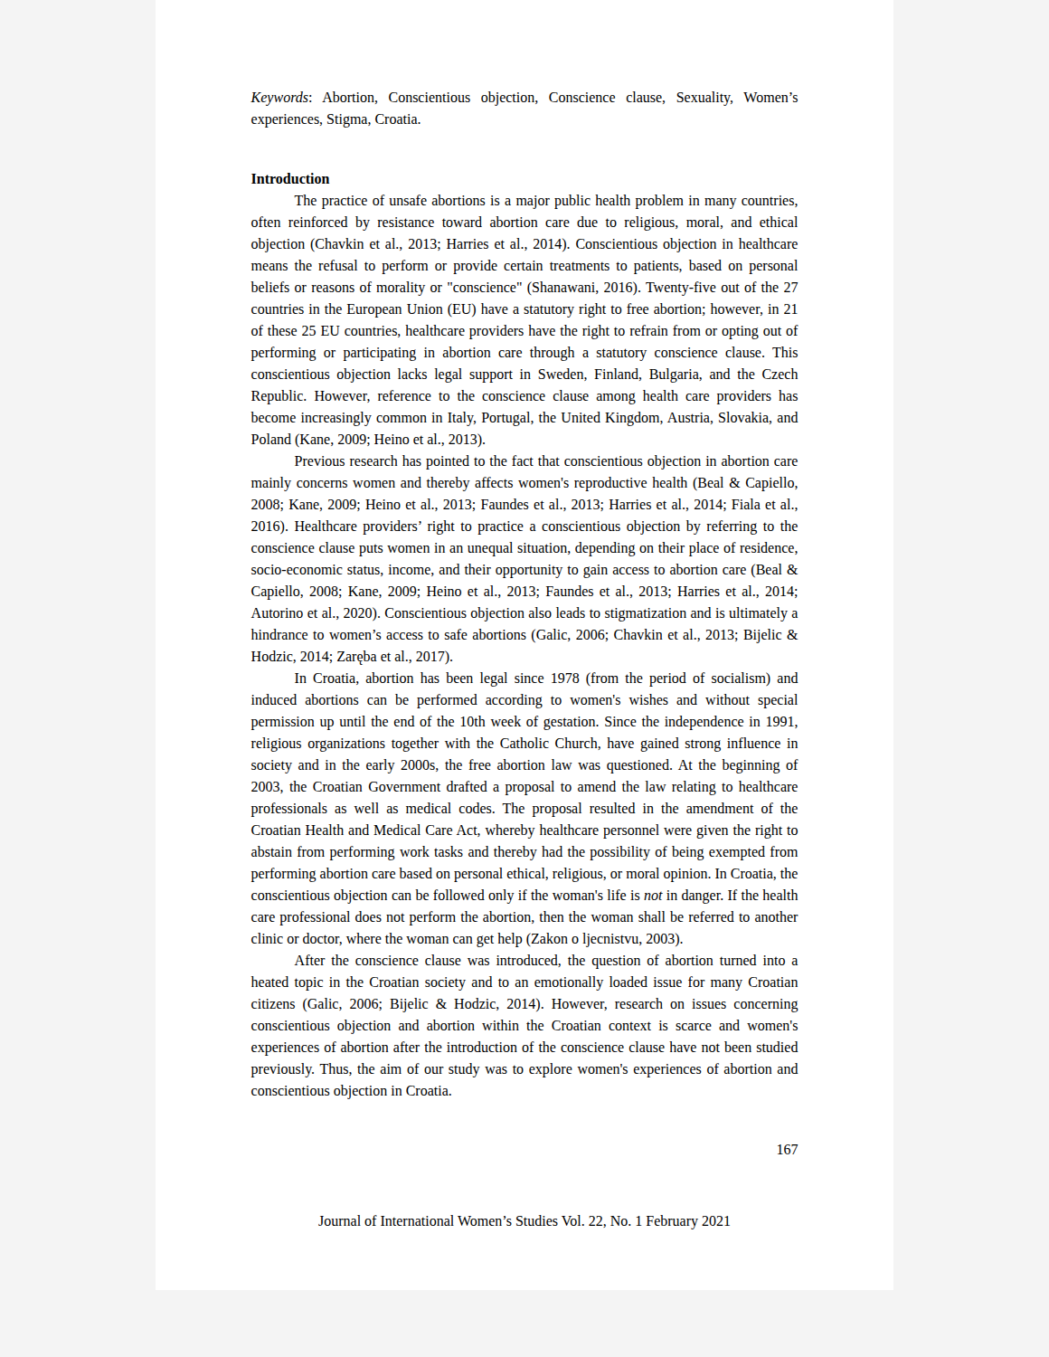Keywords: Abortion, Conscientious objection, Conscience clause, Sexuality, Women’s experiences, Stigma, Croatia.
Introduction
The practice of unsafe abortions is a major public health problem in many countries, often reinforced by resistance toward abortion care due to religious, moral, and ethical objection (Chavkin et al., 2013; Harries et al., 2014). Conscientious objection in healthcare means the refusal to perform or provide certain treatments to patients, based on personal beliefs or reasons of morality or "conscience" (Shanawani, 2016). Twenty-five out of the 27 countries in the European Union (EU) have a statutory right to free abortion; however, in 21 of these 25 EU countries, healthcare providers have the right to refrain from or opting out of performing or participating in abortion care through a statutory conscience clause. This conscientious objection lacks legal support in Sweden, Finland, Bulgaria, and the Czech Republic. However, reference to the conscience clause among health care providers has become increasingly common in Italy, Portugal, the United Kingdom, Austria, Slovakia, and Poland (Kane, 2009; Heino et al., 2013).
Previous research has pointed to the fact that conscientious objection in abortion care mainly concerns women and thereby affects women's reproductive health (Beal & Capiello, 2008; Kane, 2009; Heino et al., 2013; Faundes et al., 2013; Harries et al., 2014; Fiala et al., 2016). Healthcare providers’ right to practice a conscientious objection by referring to the conscience clause puts women in an unequal situation, depending on their place of residence, socio-economic status, income, and their opportunity to gain access to abortion care (Beal & Capiello, 2008; Kane, 2009; Heino et al., 2013; Faundes et al., 2013; Harries et al., 2014; Autorino et al., 2020). Conscientious objection also leads to stigmatization and is ultimately a hindrance to women’s access to safe abortions (Galic, 2006; Chavkin et al., 2013; Bijelic & Hodzic, 2014; Zaręba et al., 2017).
In Croatia, abortion has been legal since 1978 (from the period of socialism) and induced abortions can be performed according to women's wishes and without special permission up until the end of the 10th week of gestation. Since the independence in 1991, religious organizations together with the Catholic Church, have gained strong influence in society and in the early 2000s, the free abortion law was questioned. At the beginning of 2003, the Croatian Government drafted a proposal to amend the law relating to healthcare professionals as well as medical codes. The proposal resulted in the amendment of the Croatian Health and Medical Care Act, whereby healthcare personnel were given the right to abstain from performing work tasks and thereby had the possibility of being exempted from performing abortion care based on personal ethical, religious, or moral opinion. In Croatia, the conscientious objection can be followed only if the woman's life is not in danger. If the health care professional does not perform the abortion, then the woman shall be referred to another clinic or doctor, where the woman can get help (Zakon o ljecnistvu, 2003).
After the conscience clause was introduced, the question of abortion turned into a heated topic in the Croatian society and to an emotionally loaded issue for many Croatian citizens (Galic, 2006; Bijelic & Hodzic, 2014). However, research on issues concerning conscientious objection and abortion within the Croatian context is scarce and women's experiences of abortion after the introduction of the conscience clause have not been studied previously. Thus, the aim of our study was to explore women's experiences of abortion and conscientious objection in Croatia.
167
Journal of International Women’s Studies Vol. 22, No. 1 February 2021